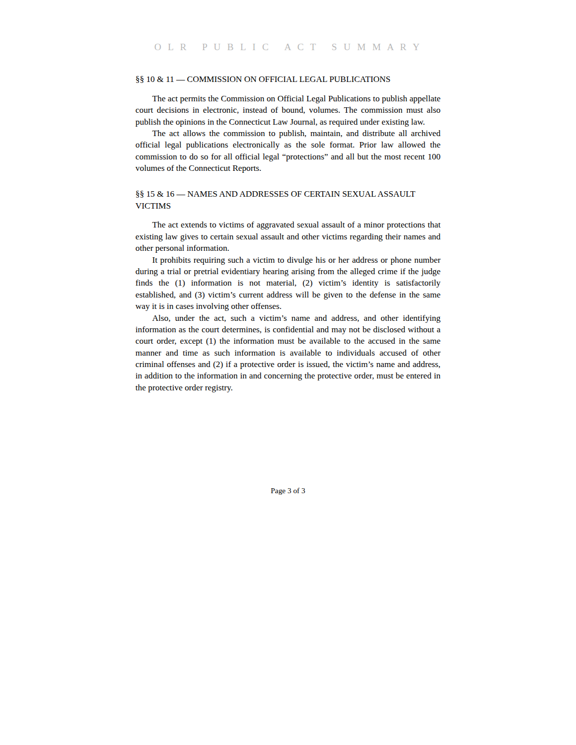O L R P U B L I C A C T S U M M A R Y
§§ 10 & 11 — COMMISSION ON OFFICIAL LEGAL PUBLICATIONS
The act permits the Commission on Official Legal Publications to publish appellate court decisions in electronic, instead of bound, volumes. The commission must also publish the opinions in the Connecticut Law Journal, as required under existing law.
The act allows the commission to publish, maintain, and distribute all archived official legal publications electronically as the sole format. Prior law allowed the commission to do so for all official legal “protections” and all but the most recent 100 volumes of the Connecticut Reports.
§§ 15 & 16 — NAMES AND ADDRESSES OF CERTAIN SEXUAL ASSAULT VICTIMS
The act extends to victims of aggravated sexual assault of a minor protections that existing law gives to certain sexual assault and other victims regarding their names and other personal information.
It prohibits requiring such a victim to divulge his or her address or phone number during a trial or pretrial evidentiary hearing arising from the alleged crime if the judge finds the (1) information is not material, (2) victim’s identity is satisfactorily established, and (3) victim’s current address will be given to the defense in the same way it is in cases involving other offenses.
Also, under the act, such a victim’s name and address, and other identifying information as the court determines, is confidential and may not be disclosed without a court order, except (1) the information must be available to the accused in the same manner and time as such information is available to individuals accused of other criminal offenses and (2) if a protective order is issued, the victim’s name and address, in addition to the information in and concerning the protective order, must be entered in the protective order registry.
Page 3 of 3